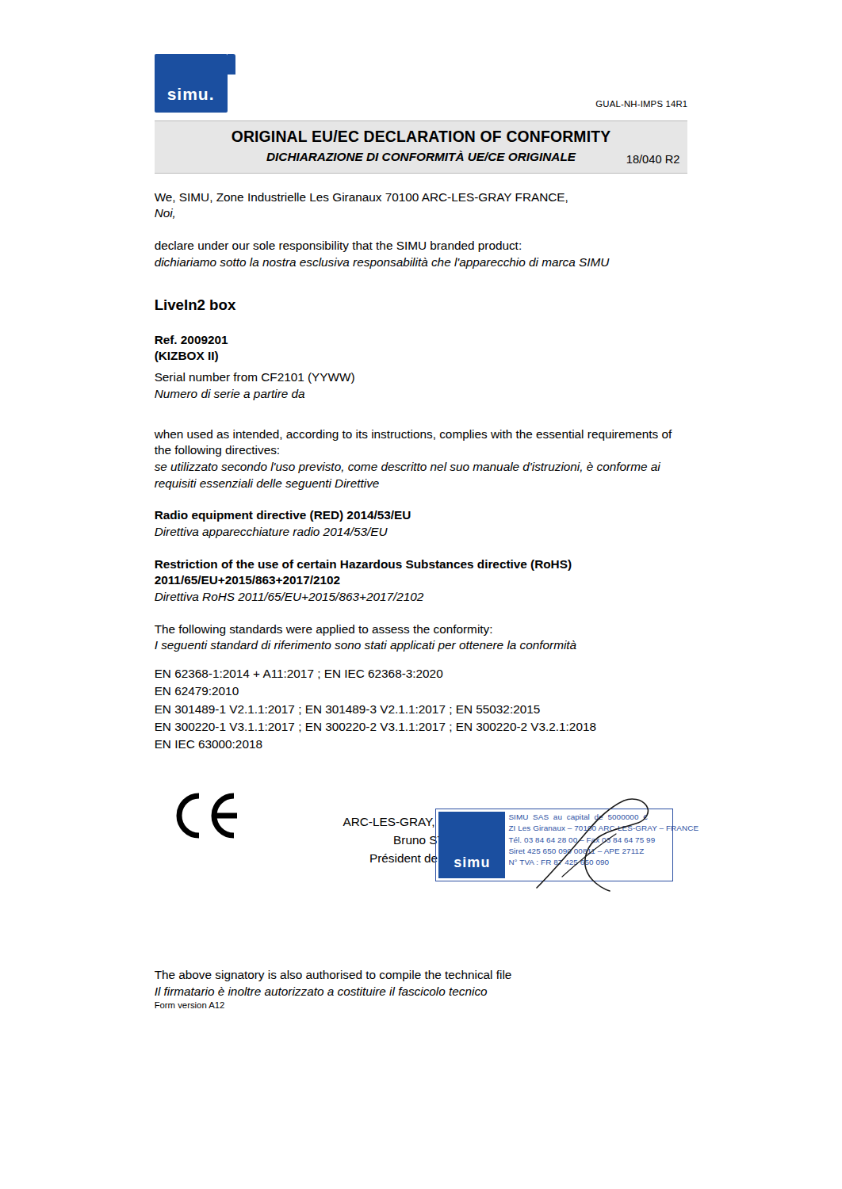simu.
GUAL-NH-IMPS 14R1
ORIGINAL EU/EC DECLARATION OF CONFORMITY
DICHIARAZIONE DI CONFORMITÀ UE/CE ORIGINALE
18/040 R2
We, SIMU, Zone Industrielle Les Giranaux 70100 ARC-LES-GRAY FRANCE,
Noi,
declare under our sole responsibility that the SIMU branded product:
dichiariamo sotto la nostra esclusiva responsabilità che l'apparecchio di marca SIMU
LiveIn2 box
Ref. 2009201
(KIZBOX II)
Serial number from CF2101 (YYWW)
Numero di serie a partire da
when used as intended, according to its instructions, complies with the essential requirements of the following directives:
se utilizzato secondo l'uso previsto, come descritto nel suo manuale d'istruzioni, è conforme ai requisiti essenziali delle seguenti Direttive
Radio equipment directive (RED) 2014/53/EU
Direttiva apparecchiature radio 2014/53/EU
Restriction of the use of certain Hazardous Substances directive (RoHS) 2011/65/EU+2015/863+2017/2102
Direttiva RoHS 2011/65/EU+2015/863+2017/2102
The following standards were applied to assess the conformity:
I seguenti standard di riferimento sono stati applicati per ottenere la conformità
EN 62368‑1:2014 + A11:2017 ; EN IEC 62368‑3:2020
EN 62479:2010
EN 301489‑1 V2.1.1:2017 ; EN 301489‑3 V2.1.1:2017 ; EN 55032:2015
EN 300220‑1 V3.1.1:2017 ; EN 300220‑2 V3.1.1:2017 ; EN 300220‑2 V3.2.1:2018
EN IEC 63000:2018
ARC-LES-GRAY, 2021/09/22
Bruno STRAGLIATI
Président de SIMU SAS
simu
SIMU SAS au capital de 5000000 €
ZI Les Giranaux – 70100 ARC-LES-GRAY – FRANCE
Tél. 03 84 64 28 00 – Fax 03 84 64 75 99
Siret 425 650 090 00811 – APE 2711Z
N° TVA : FR 87 425 650 090
The above signatory is also authorised to compile the technical file
Il firmatario è inoltre autorizzato a costituire il fascicolo tecnico
Form version A12